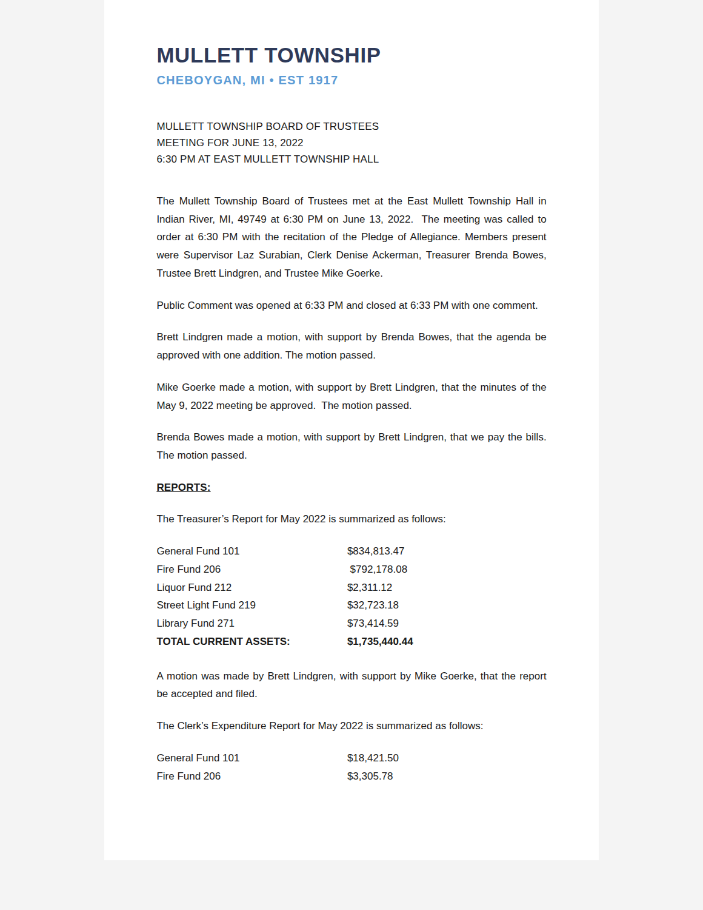MULLETT TOWNSHIP
CHEBOYGAN, MI • EST 1917
MULLETT TOWNSHIP BOARD OF TRUSTEES
MEETING FOR JUNE 13, 2022
6:30 PM AT EAST MULLETT TOWNSHIP HALL
The Mullett Township Board of Trustees met at the East Mullett Township Hall in Indian River, MI, 49749 at 6:30 PM on June 13, 2022. The meeting was called to order at 6:30 PM with the recitation of the Pledge of Allegiance. Members present were Supervisor Laz Surabian, Clerk Denise Ackerman, Treasurer Brenda Bowes, Trustee Brett Lindgren, and Trustee Mike Goerke.
Public Comment was opened at 6:33 PM and closed at 6:33 PM with one comment.
Brett Lindgren made a motion, with support by Brenda Bowes, that the agenda be approved with one addition. The motion passed.
Mike Goerke made a motion, with support by Brett Lindgren, that the minutes of the May 9, 2022 meeting be approved. The motion passed.
Brenda Bowes made a motion, with support by Brett Lindgren, that we pay the bills. The motion passed.
Reports:
The Treasurer’s Report for May 2022 is summarized as follows:
| General Fund 101 | $834,813.47 |
| Fire Fund 206 | $792,178.08 |
| Liquor Fund 212 | $2,311.12 |
| Street Light Fund 219 | $32,723.18 |
| Library Fund 271 | $73,414.59 |
| TOTAL CURRENT ASSETS: | $1,735,440.44 |
A motion was made by Brett Lindgren, with support by Mike Goerke, that the report be accepted and filed.
The Clerk’s Expenditure Report for May 2022 is summarized as follows:
| General Fund 101 | $18,421.50 |
| Fire Fund 206 | $3,305.78 |